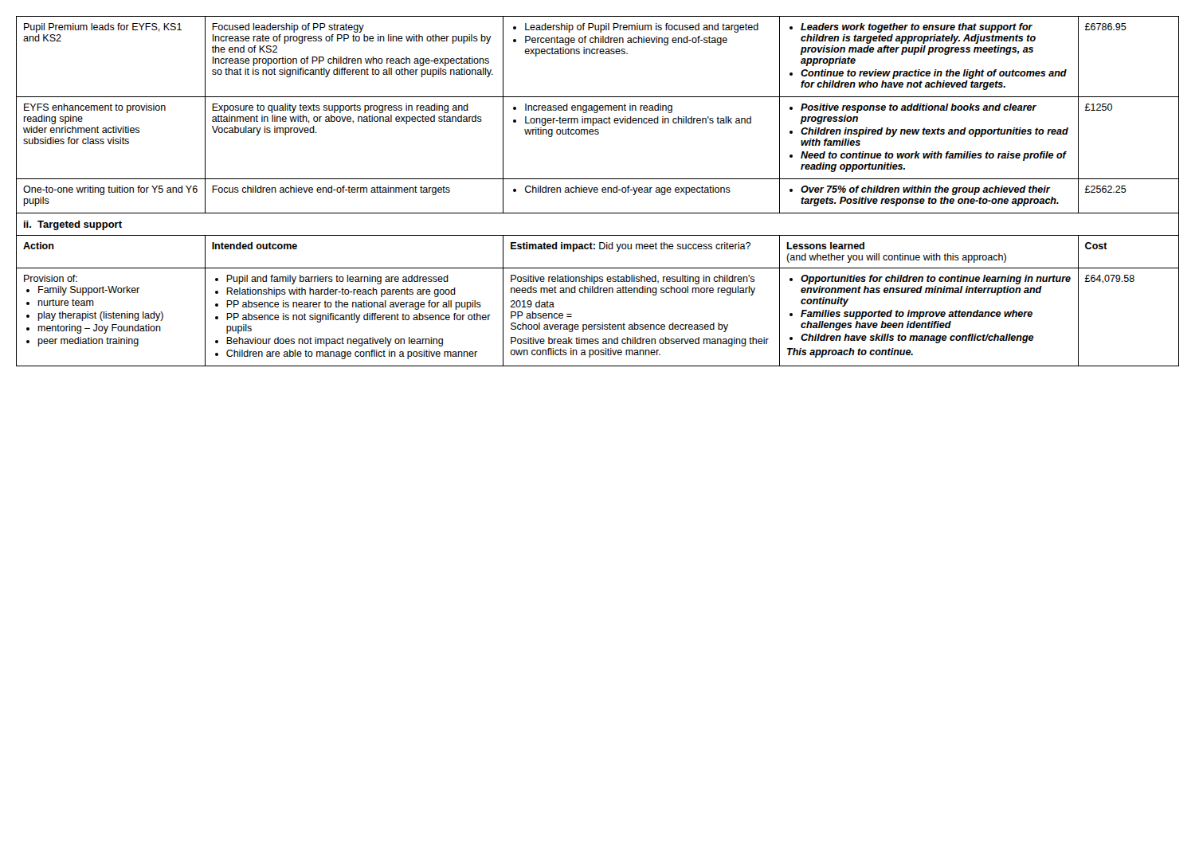| Pupil Premium leads for EYFS, KS1 and KS2 | Focused leadership of PP strategy Increase rate of progress of PP to be in line with other pupils by the end of KS2 Increase proportion of PP children who reach age-expectations so that it is not significantly different to all other pupils nationally. | Leadership of Pupil Premium is focused and targeted Percentage of children achieving end-of-stage expectations increases. | Leaders work together to ensure that support for children is targeted appropriately. Adjustments to provision made after pupil progress meetings, as appropriate Continue to review practice in the light of outcomes and for children who have not achieved targets. | £6786.95 |
| EYFS enhancement to provision reading spine wider enrichment activities subsidies for class visits | Exposure to quality texts supports progress in reading and attainment in line with, or above, national expected standards Vocabulary is improved. | Increased engagement in reading Longer-term impact evidenced in children's talk and writing outcomes | Positive response to additional books and clearer progression Children inspired by new texts and opportunities to read with families Need to continue to work with families to raise profile of reading opportunities. | £1250 |
| One-to-one writing tuition for Y5 and Y6 pupils | Focus children achieve end-of-term attainment targets | Children achieve end-of-year age expectations | Over 75% of children within the group achieved their targets. Positive response to the one-to-one approach. | £2562.25 |
| ii. Targeted support |
| Action | Intended outcome | Estimated impact: Did you meet the success criteria? | Lessons learned (and whether you will continue with this approach) | Cost |
| Provision of: Family Support-Worker nurture team play therapist (listening lady) mentoring – Joy Foundation peer mediation training | Pupil and family barriers to learning are addressed Relationships with harder-to-reach parents are good PP absence is nearer to the national average for all pupils PP absence is not significantly different to absence for other pupils Behaviour does not impact negatively on learning Children are able to manage conflict in a positive manner | Positive relationships established, resulting in children's needs met and children attending school more regularly 2019 data PP absence = School average persistent absence decreased by Positive break times and children observed managing their own conflicts in a positive manner. | Opportunities for children to continue learning in nurture environment has ensured minimal interruption and continuity Families supported to improve attendance where challenges have been identified Children have skills to manage conflict/challenge This approach to continue. | £64,079.58 |